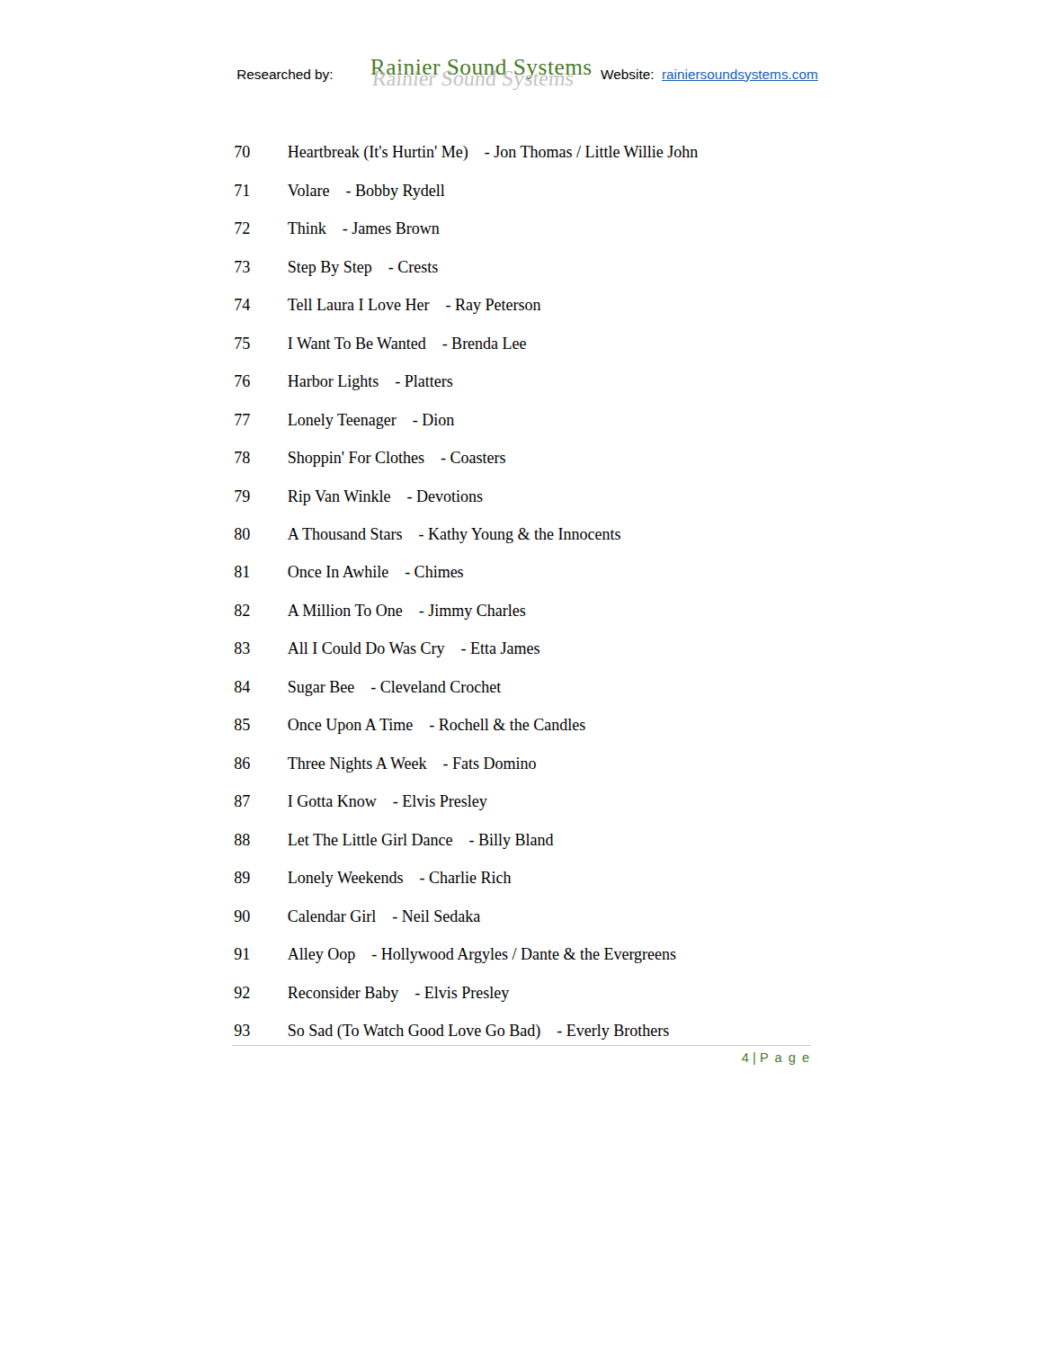Researched by: Rainier Sound Systems Rainier Sound Systems Website: rainiersoundsystems.com
70 Heartbreak (It's Hurtin' Me) - Jon Thomas / Little Willie John
71 Volare - Bobby Rydell
72 Think - James Brown
73 Step By Step - Crests
74 Tell Laura I Love Her - Ray Peterson
75 I Want To Be Wanted - Brenda Lee
76 Harbor Lights - Platters
77 Lonely Teenager - Dion
78 Shoppin' For Clothes - Coasters
79 Rip Van Winkle - Devotions
80 A Thousand Stars - Kathy Young & the Innocents
81 Once In Awhile - Chimes
82 A Million To One - Jimmy Charles
83 All I Could Do Was Cry - Etta James
84 Sugar Bee - Cleveland Crochet
85 Once Upon A Time - Rochell & the Candles
86 Three Nights A Week - Fats Domino
87 I Gotta Know - Elvis Presley
88 Let The Little Girl Dance - Billy Bland
89 Lonely Weekends - Charlie Rich
90 Calendar Girl - Neil Sedaka
91 Alley Oop - Hollywood Argyles / Dante & the Evergreens
92 Reconsider Baby - Elvis Presley
93 So Sad (To Watch Good Love Go Bad) - Everly Brothers
4 | P a g e